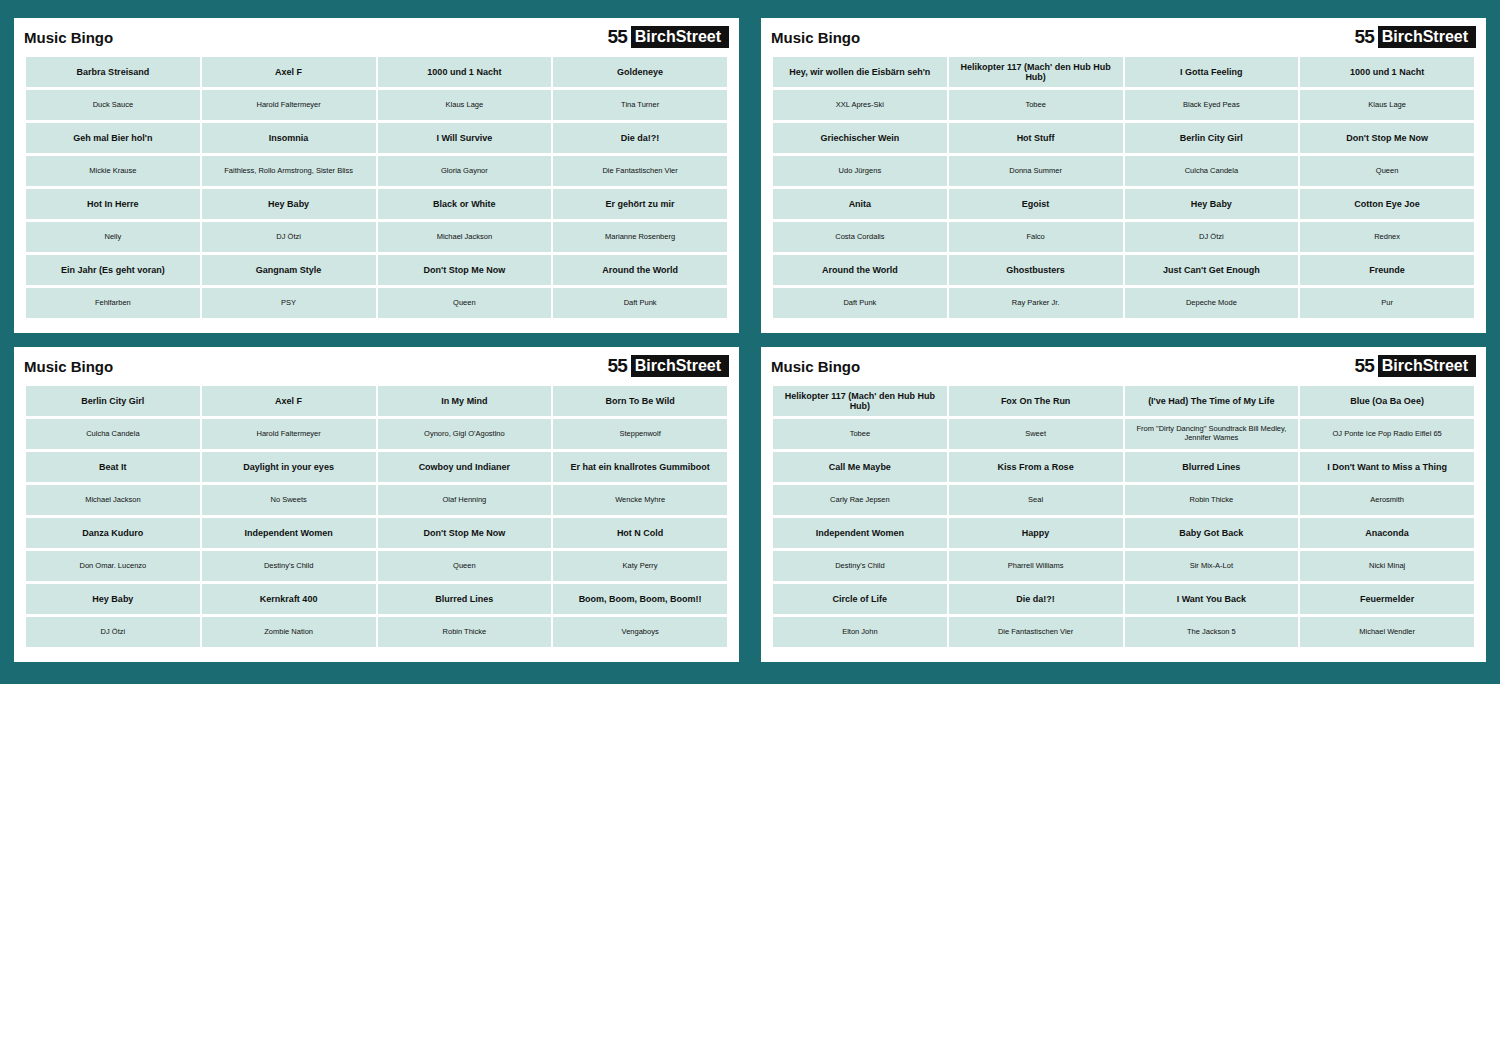Music Bingo
55 BirchStreet
| Barbra Streisand | Axel F | 1000 und 1 Nacht | Goldeneye |
| Duck Sauce | Harold Faltermeyer | Klaus Lage | Tina Turner |
| Geh mal Bier hol'n | Insomnia | I Will Survive | Die da!?! |
| Mickie Krause | Faithless, Rollo Armstrong, Sister Bliss | Gloria Gaynor | Die Fantastischen Vier |
| Hot In Herre | Hey Baby | Black or White | Er gehört zu mir |
| Nelly | DJ Ötzi | Michael Jackson | Marianne Rosenberg |
| Ein Jahr (Es geht voran) | Gangnam Style | Don't Stop Me Now | Around the World |
| Fehlfarben | PSY | Queen | Daft Punk |
Music Bingo
55 BirchStreet
| Hey, wir wollen die Eisbärn seh'n | Helikopter 117 (Mach' den Hub Hub Hub) | I Gotta Feeling | 1000 und 1 Nacht |
| XXL Apres-Ski | Tobee | Black Eyed Peas | Klaus Lage |
| Griechischer Wein | Hot Stuff | Berlin City Girl | Don't Stop Me Now |
| Udo Jürgens | Donna Summer | Culcha Candela | Queen |
| Anita | Egoist | Hey Baby | Cotton Eye Joe |
| Costa Cordalis | Falco | DJ Ötzi | Rednex |
| Around the World | Ghostbusters | Just Can't Get Enough | Freunde |
| Daft Punk | Ray Parker Jr. | Depeche Mode | Pur |
Music Bingo
55 BirchStreet
| Berlin City Girl | Axel F | In My Mind | Born To Be Wild |
| Culcha Candela | Harold Faltermeyer | Oynoro, Gigl O'Agostlno | Steppenwolf |
| Beat It | Daylight in your eyes | Cowboy und Indianer | Er hat ein knallrotes Gummiboot |
| Michael Jackson | No Sweets | Olaf Henning | Wencke Myhre |
| Danza Kuduro | Independent Women | Don't Stop Me Now | Hot N Cold |
| Don Omar. Lucenzo | Destiny's Child | Queen | Katy Perry |
| Hey Baby | Kernkraft 400 | Blurred Lines | Boom, Boom, Boom, Boom!! |
| DJ Ötzi | Zombie Nation | Robin Thicke | Vengaboys |
Music Bingo
55 BirchStreet
| Helikopter 117 (Mach' den Hub Hub Hub) | Fox On The Run | (I've Had) The Time of My Life | Blue (Oa Ba Oee) |
| Tobee | Sweet | From "Dirty Dancing" Soundtrack Bill Medley, Jennifer Wames | OJ Ponte Ice Pop Radio Eiflel 65 |
| Call Me Maybe | Kiss From a Rose | Blurred Lines | I Don't Want to Miss a Thing |
| Carly Rae Jepsen | Seal | Robin Thicke | Aerosmith |
| Independent Women | Happy | Baby Got Back | Anaconda |
| Destiny's Child | Pharrell Williams | Sir Mix-A-Lot | Nicki Minaj |
| Circle of Life | Die da!?! | I Want You Back | Feuermelder |
| Elton John | Die Fantastischen Vier | The Jackson 5 | Michael Wendler |